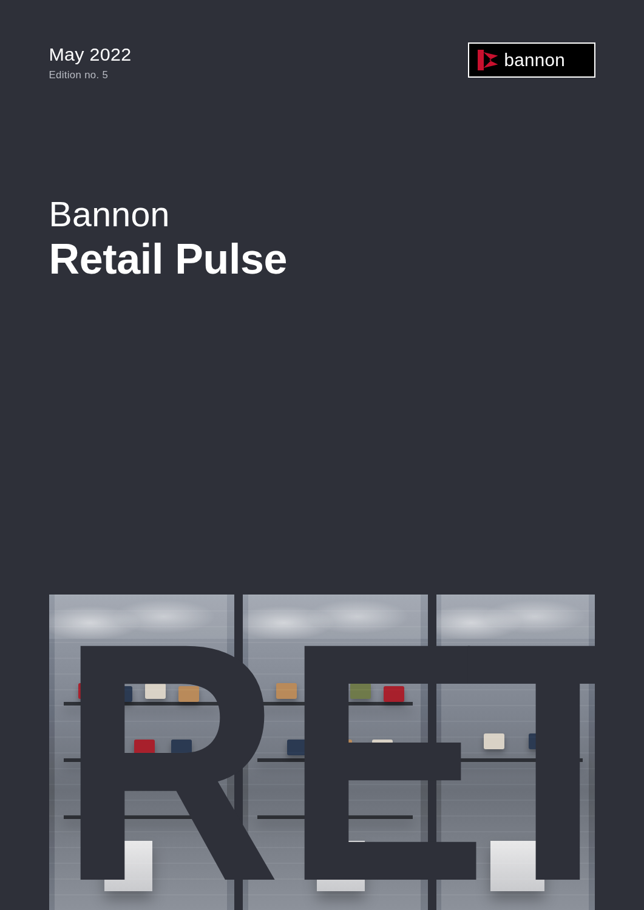May 2022
Edition no. 5
bannon
Bannon
Retail Pulse
R E T